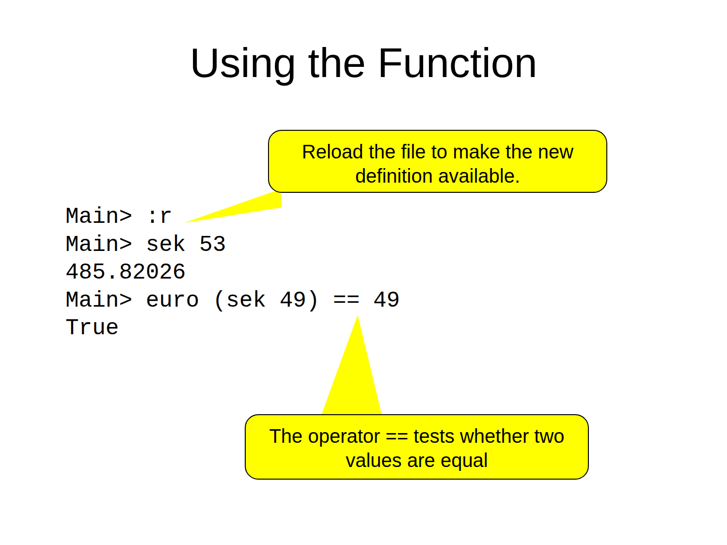Using the Function
Reload the file to make the new definition available.
The operator == tests whether two values are equal
Main> :r Main> sek 53 485.82026 Main> euro (sek 49) == 49 True